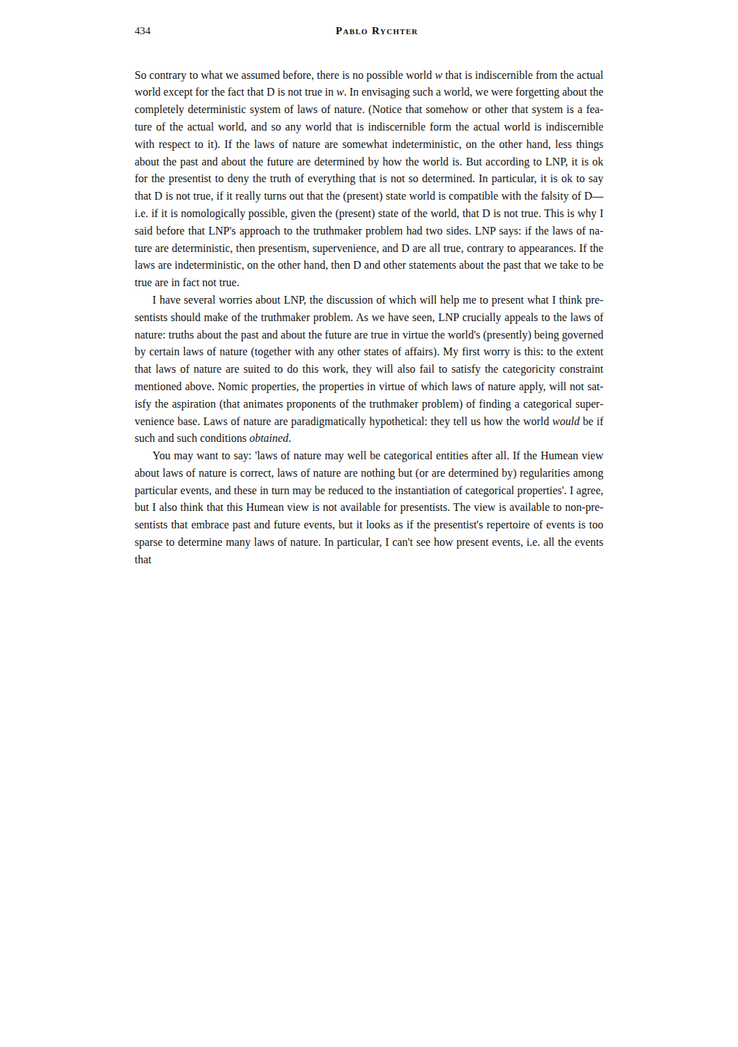434
Pablo Rychter
So contrary to what we assumed before, there is no possible world w that is indiscernible from the actual world except for the fact that D is not true in w. In envisaging such a world, we were forgetting about the completely deterministic system of laws of nature. (Notice that somehow or other that system is a feature of the actual world, and so any world that is indiscernible form the actual world is indiscernible with respect to it). If the laws of nature are somewhat indeterministic, on the other hand, less things about the past and about the future are determined by how the world is. But according to LNP, it is ok for the presentist to deny the truth of everything that is not so determined. In particular, it is ok to say that D is not true, if it really turns out that the (present) state world is compatible with the falsity of D—i.e. if it is nomologically possible, given the (present) state of the world, that D is not true. This is why I said before that LNP's approach to the truthmaker problem had two sides. LNP says: if the laws of nature are deterministic, then presentism, supervenience, and D are all true, contrary to appearances. If the laws are indeterministic, on the other hand, then D and other statements about the past that we take to be true are in fact not true.
I have several worries about LNP, the discussion of which will help me to present what I think presentists should make of the truthmaker problem. As we have seen, LNP crucially appeals to the laws of nature: truths about the past and about the future are true in virtue the world's (presently) being governed by certain laws of nature (together with any other states of affairs). My first worry is this: to the extent that laws of nature are suited to do this work, they will also fail to satisfy the categoricity constraint mentioned above. Nomic properties, the properties in virtue of which laws of nature apply, will not satisfy the aspiration (that animates proponents of the truthmaker problem) of finding a categorical supervenience base. Laws of nature are paradigmatically hypothetical: they tell us how the world would be if such and such conditions obtained.
You may want to say: 'laws of nature may well be categorical entities after all. If the Humean view about laws of nature is correct, laws of nature are nothing but (or are determined by) regularities among particular events, and these in turn may be reduced to the instantiation of categorical properties'. I agree, but I also think that this Humean view is not available for presentists. The view is available to non-presentists that embrace past and future events, but it looks as if the presentist's repertoire of events is too sparse to determine many laws of nature. In particular, I can't see how present events, i.e. all the events that